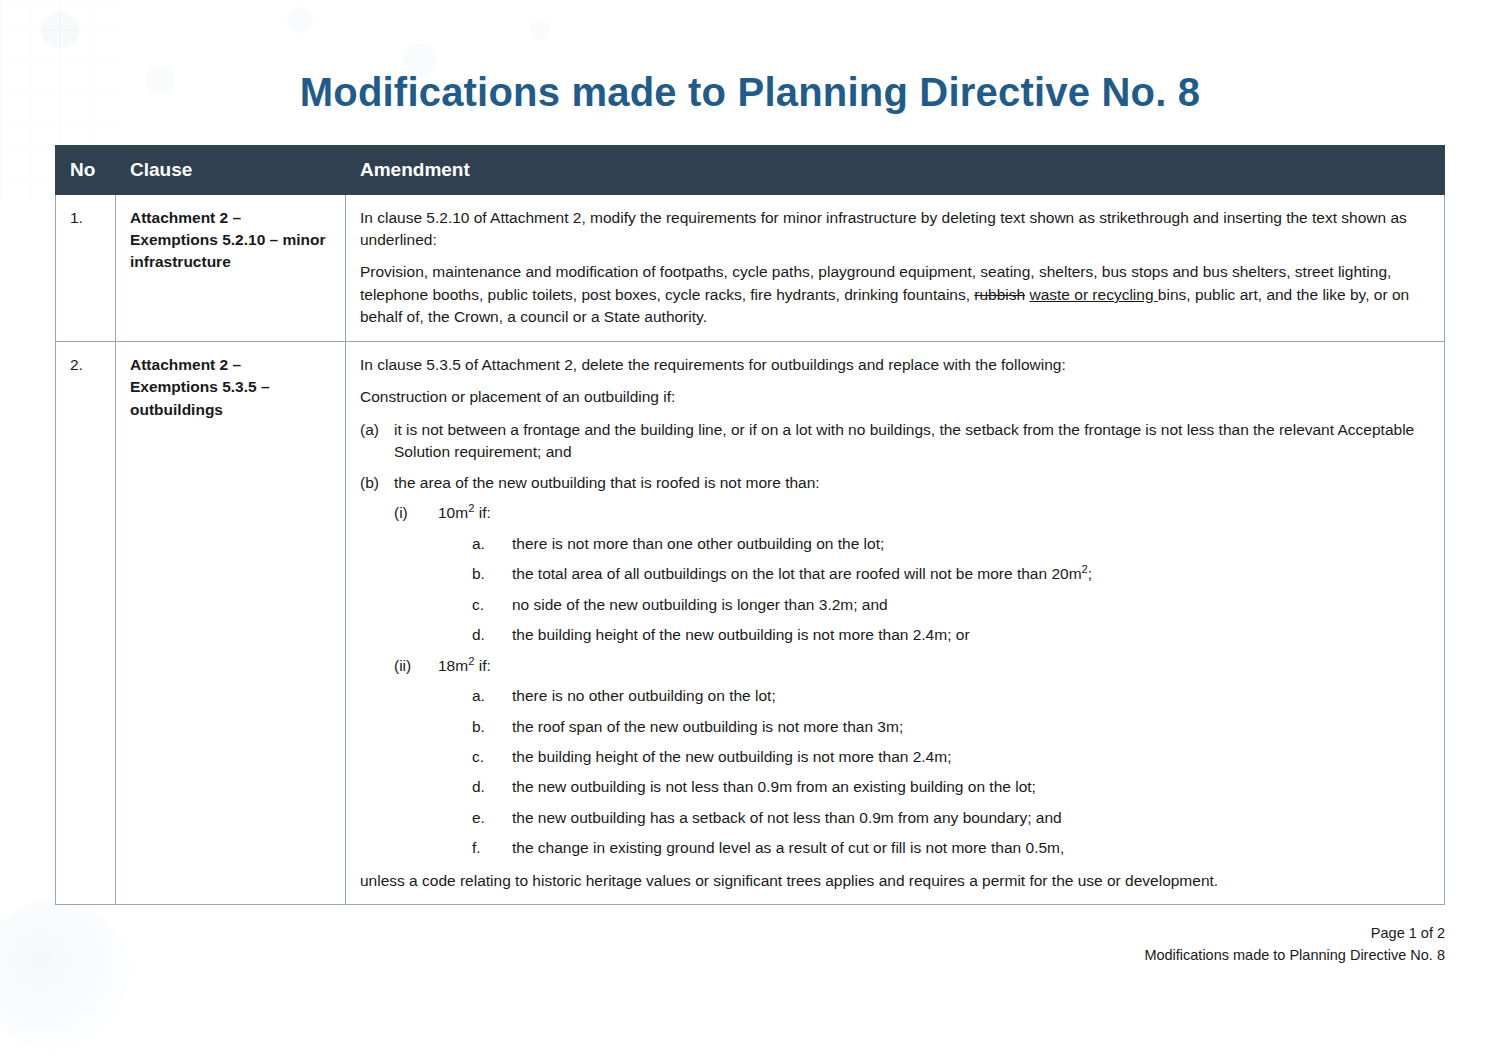Modifications made to Planning Directive No. 8
| No | Clause | Amendment |
| --- | --- | --- |
| 1. | Attachment 2 – Exemptions 5.2.10 – minor infrastructure | In clause 5.2.10 of Attachment 2, modify the requirements for minor infrastructure by deleting text shown as strikethrough and inserting the text shown as underlined: Provision, maintenance and modification of footpaths, cycle paths, playground equipment, seating, shelters, bus stops and bus shelters, street lighting, telephone booths, public toilets, post boxes, cycle racks, fire hydrants, drinking fountains, rubbish waste or recycling bins, public art, and the like by, or on behalf of, the Crown, a council or a State authority. |
| 2. | Attachment 2 – Exemptions 5.3.5 – outbuildings | In clause 5.3.5 of Attachment 2, delete the requirements for outbuildings and replace with the following: Construction or placement of an outbuilding if: (a) it is not between a frontage and the building line, or if on a lot with no buildings, the setback from the frontage is not less than the relevant Acceptable Solution requirement; and (b) the area of the new outbuilding that is roofed is not more than: (i) 10m 2 if: a. there is not more than one other outbuilding on the lot; b. the total area of all outbuildings on the lot that are roofed will not be more than 20m 2 ; c. no side of the new outbuilding is longer than 3.2m; and d. the building height of the new outbuilding is not more than 2.4m; or (ii) 18m 2 if: a. there is no other outbuilding on the lot; b. the roof span of the new outbuilding is not more than 3m; c. the building height of the new outbuilding is not more than 2.4m; d. the new outbuilding is not less than 0.9m from an existing building on the lot; e. the new outbuilding has a setback of not less than 0.9m from any boundary; and f. the change in existing ground level as a result of cut or fill is not more than 0.5m, unless a code relating to historic heritage values or significant trees applies and requires a permit for the use or development. |
Page 1 of 2
Modifications made to Planning Directive No. 8